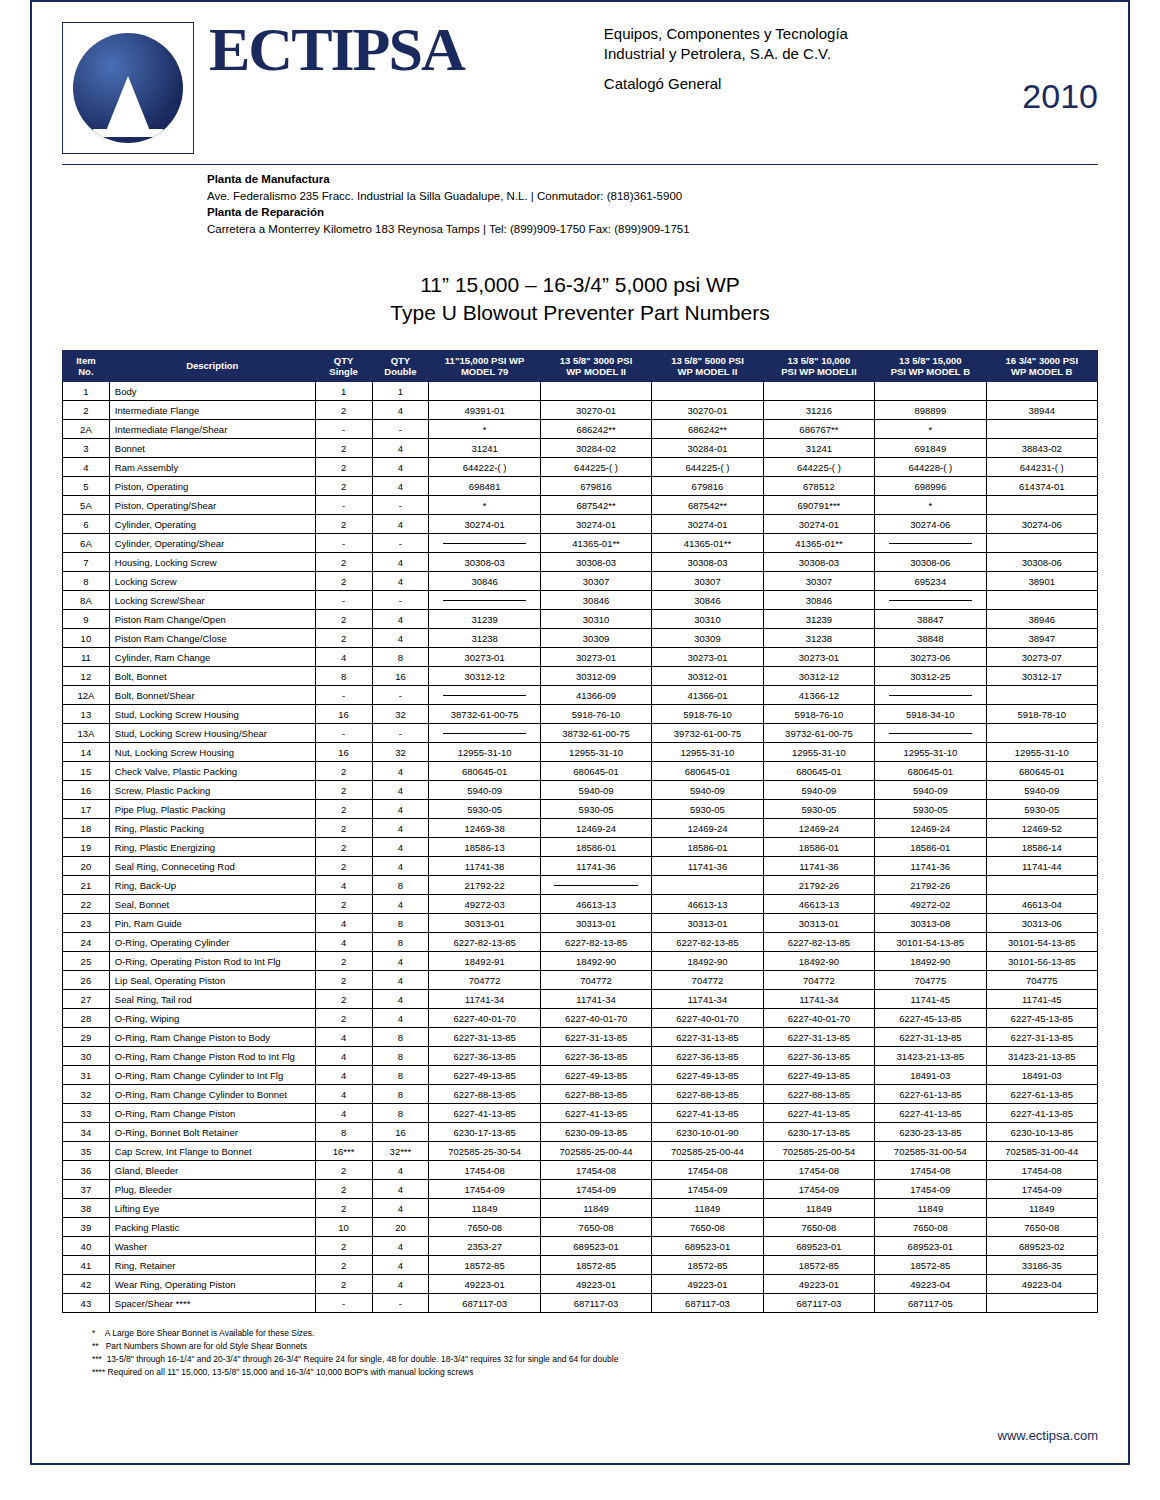ECTIPSA
Equipos, Componentes y Tecnología
Industrial y Petrolera, S.A. de C.V.
Catalogó General
2010
Planta de Manufactura
Ave. Federalismo 235 Fracc. Industrial la Silla Guadalupe, N.L. | Conmutador: (818)361-5900
Planta de Reparación
Carretera a Monterrey Kilometro 183 Reynosa Tamps | Tel: (899)909-1750 Fax: (899)909-1751
11” 15,000 – 16-3/4” 5,000 psi WP
Type U Blowout Preventer Part Numbers
| Item No. | Description | QTY Single | QTY Double | 11"15,000 PSI WP MODEL 79 | 13 5/8" 3000 PSI WP MODEL II | 13 5/8" 5000 PSI WP MODEL II | 13 5/8" 10,000 PSI WP MODELII | 13 5/8" 15,000 PSI WP MODEL B | 16 3/4" 3000 PSI WP MODEL B |
| --- | --- | --- | --- | --- | --- | --- | --- | --- | --- |
| 1 | Body | 1 | 1 | | | | | | |
| 2 | Intermediate Flange | 2 | 4 | 49391-01 | 30270-01 | 30270-01 | 31216 | 898899 | 38944 |
| 2A | Intermediate Flange/Shear | - | - | * | 686242** | 686242** | 686767** | * | |
| 3 | Bonnet | 2 | 4 | 31241 | 30284-02 | 30284-01 | 31241 | 691849 | 38843-02 |
| 4 | Ram Assembly | 2 | 4 | 644222-( ) | 644225-( ) | 644225-( ) | 644225-( ) | 644228-( ) | 644231-( ) |
| 5 | Piston, Operating | 2 | 4 | 698481 | 679816 | 679816 | 678512 | 698996 | 614374-01 |
| 5A | Piston, Operating/Shear | - | - | * | 687542** | 687542** | 690791*** | * | |
| 6 | Cylinder, Operating | 2 | 4 | 30274-01 | 30274-01 | 30274-01 | 30274-01 | 30274-06 | 30274-06 |
| 6A | Cylinder, Operating/Shear | - | - | | 41365-01** | 41365-01** | 41365-01** | | |
| 7 | Housing, Locking Screw | 2 | 4 | 30308-03 | 30308-03 | 30308-03 | 30308-03 | 30308-06 | 30308-06 |
| 8 | Locking Screw | 2 | 4 | 30846 | 30307 | 30307 | 30307 | 695234 | 38901 |
| 8A | Locking Screw/Shear | - | - | | 30846 | 30846 | 30846 | | |
| 9 | Piston Ram Change/Open | 2 | 4 | 31239 | 30310 | 30310 | 31239 | 38847 | 38946 |
| 10 | Piston Ram Change/Close | 2 | 4 | 31238 | 30309 | 30309 | 31238 | 38848 | 38947 |
| 11 | Cylinder, Ram Change | 4 | 8 | 30273-01 | 30273-01 | 30273-01 | 30273-01 | 30273-06 | 30273-07 |
| 12 | Bolt, Bonnet | 8 | 16 | 30312-12 | 30312-09 | 30312-01 | 30312-12 | 30312-25 | 30312-17 |
| 12A | Bolt, Bonnet/Shear | - | - | | 41366-09 | 41366-01 | 41366-12 | | |
| 13 | Stud, Locking Screw Housing | 16 | 32 | 38732-61-00-75 | 5918-76-10 | 5918-76-10 | 5918-76-10 | 5918-34-10 | 5918-78-10 |
| 13A | Stud, Locking Screw Housing/Shear | - | - | | 38732-61-00-75 | 39732-61-00-75 | 39732-61-00-75 | | |
| 14 | Nut, Locking Screw Housing | 16 | 32 | 12955-31-10 | 12955-31-10 | 12955-31-10 | 12955-31-10 | 12955-31-10 | 12955-31-10 |
| 15 | Check Valve, Plastic Packing | 2 | 4 | 680645-01 | 680645-01 | 680645-01 | 680645-01 | 680645-01 | 680645-01 |
| 16 | Screw, Plastic Packing | 2 | 4 | 5940-09 | 5940-09 | 5940-09 | 5940-09 | 5940-09 | 5940-09 |
| 17 | Pipe Plug, Plastic Packing | 2 | 4 | 5930-05 | 5930-05 | 5930-05 | 5930-05 | 5930-05 | 5930-05 |
| 18 | Ring, Plastic Packing | 2 | 4 | 12469-38 | 12469-24 | 12469-24 | 12469-24 | 12469-24 | 12469-52 |
| 19 | Ring, Plastic Energizing | 2 | 4 | 18586-13 | 18586-01 | 18586-01 | 18586-01 | 18586-01 | 18586-14 |
| 20 | Seal Ring, Conneceting Rod | 2 | 4 | 11741-38 | 11741-36 | 11741-36 | 11741-36 | 11741-36 | 11741-44 |
| 21 | Ring, Back-Up | 4 | 8 | 21792-22 | | | 21792-26 | 21792-26 | |
| 22 | Seal, Bonnet | 2 | 4 | 49272-03 | 46613-13 | 46613-13 | 46613-13 | 49272-02 | 46613-04 |
| 23 | Pin, Ram Guide | 4 | 8 | 30313-01 | 30313-01 | 30313-01 | 30313-01 | 30313-08 | 30313-06 |
| 24 | O-Ring, Operating Cylinder | 4 | 8 | 6227-82-13-85 | 6227-82-13-85 | 6227-82-13-85 | 6227-82-13-85 | 30101-54-13-85 | 30101-54-13-85 |
| 25 | O-Ring, Operating Piston Rod to Int Flg | 2 | 4 | 18492-91 | 18492-90 | 18492-90 | 18492-90 | 18492-90 | 30101-56-13-85 |
| 26 | Lip Seal, Operating Piston | 2 | 4 | 704772 | 704772 | 704772 | 704772 | 704775 | 704775 |
| 27 | Seal Ring, Tail rod | 2 | 4 | 11741-34 | 11741-34 | 11741-34 | 11741-34 | 11741-45 | 11741-45 |
| 28 | O-Ring, Wiping | 2 | 4 | 6227-40-01-70 | 6227-40-01-70 | 6227-40-01-70 | 6227-40-01-70 | 6227-45-13-85 | 6227-45-13-85 |
| 29 | O-Ring, Ram Change Piston to Body | 4 | 8 | 6227-31-13-85 | 6227-31-13-85 | 6227-31-13-85 | 6227-31-13-85 | 6227-31-13-85 | 6227-31-13-85 |
| 30 | O-Ring, Ram Change Piston Rod to Int Flg | 4 | 8 | 6227-36-13-85 | 6227-36-13-85 | 6227-36-13-85 | 6227-36-13-85 | 31423-21-13-85 | 31423-21-13-85 |
| 31 | O-Ring, Ram Change Cylinder to Int Flg | 4 | 8 | 6227-49-13-85 | 6227-49-13-85 | 6227-49-13-85 | 6227-49-13-85 | 18491-03 | 18491-03 |
| 32 | O-Ring, Ram Change Cylinder to Bonnet | 4 | 8 | 6227-88-13-85 | 6227-88-13-85 | 6227-88-13-85 | 6227-88-13-85 | 6227-61-13-85 | 6227-61-13-85 |
| 33 | O-Ring, Ram Change Piston | 4 | 8 | 6227-41-13-85 | 6227-41-13-85 | 6227-41-13-85 | 6227-41-13-85 | 6227-41-13-85 | 6227-41-13-85 |
| 34 | O-Ring, Bonnet Bolt Retainer | 8 | 16 | 6230-17-13-85 | 6230-09-13-85 | 6230-10-01-90 | 6230-17-13-85 | 6230-23-13-85 | 6230-10-13-85 |
| 35 | Cap Screw, Int Flange to Bonnet | 16*** | 32*** | 702585-25-30-54 | 702585-25-00-44 | 702585-25-00-44 | 702585-25-00-54 | 702585-31-00-54 | 702585-31-00-44 |
| 36 | Gland, Bleeder | 2 | 4 | 17454-08 | 17454-08 | 17454-08 | 17454-08 | 17454-08 | 17454-08 |
| 37 | Plug, Bleeder | 2 | 4 | 17454-09 | 17454-09 | 17454-09 | 17454-09 | 17454-09 | 17454-09 |
| 38 | Lifting Eye | 2 | 4 | 11849 | 11849 | 11849 | 11849 | 11849 | 11849 |
| 39 | Packing Plastic | 10 | 20 | 7650-08 | 7650-08 | 7650-08 | 7650-08 | 7650-08 | 7650-08 |
| 40 | Washer | 2 | 4 | 2353-27 | 689523-01 | 689523-01 | 689523-01 | 689523-01 | 689523-02 |
| 41 | Ring, Retainer | 2 | 4 | 18572-85 | 18572-85 | 18572-85 | 18572-85 | 18572-85 | 33186-35 |
| 42 | Wear Ring, Operating Piston | 2 | 4 | 49223-01 | 49223-01 | 49223-01 | 49223-01 | 49223-04 | 49223-04 |
| 43 | Spacer/Shear **** | - | - | 687117-03 | 687117-03 | 687117-03 | 687117-03 | 687117-05 | |
* A Large Bore Shear Bonnet is Available for these Sizes.
** Part Numbers Shown are for old Style Shear Bonnets
*** 13-5/8" through 16-1/4" and 20-3/4" through 26-3/4" Require 24 for single, 48 for double. 18-3/4" requires 32 for single and 64 for double
**** Required on all 11" 15,000, 13-5/8" 15,000 and 16-3/4" 10,000 BOP's with manual locking screws
www.ectipsa.com